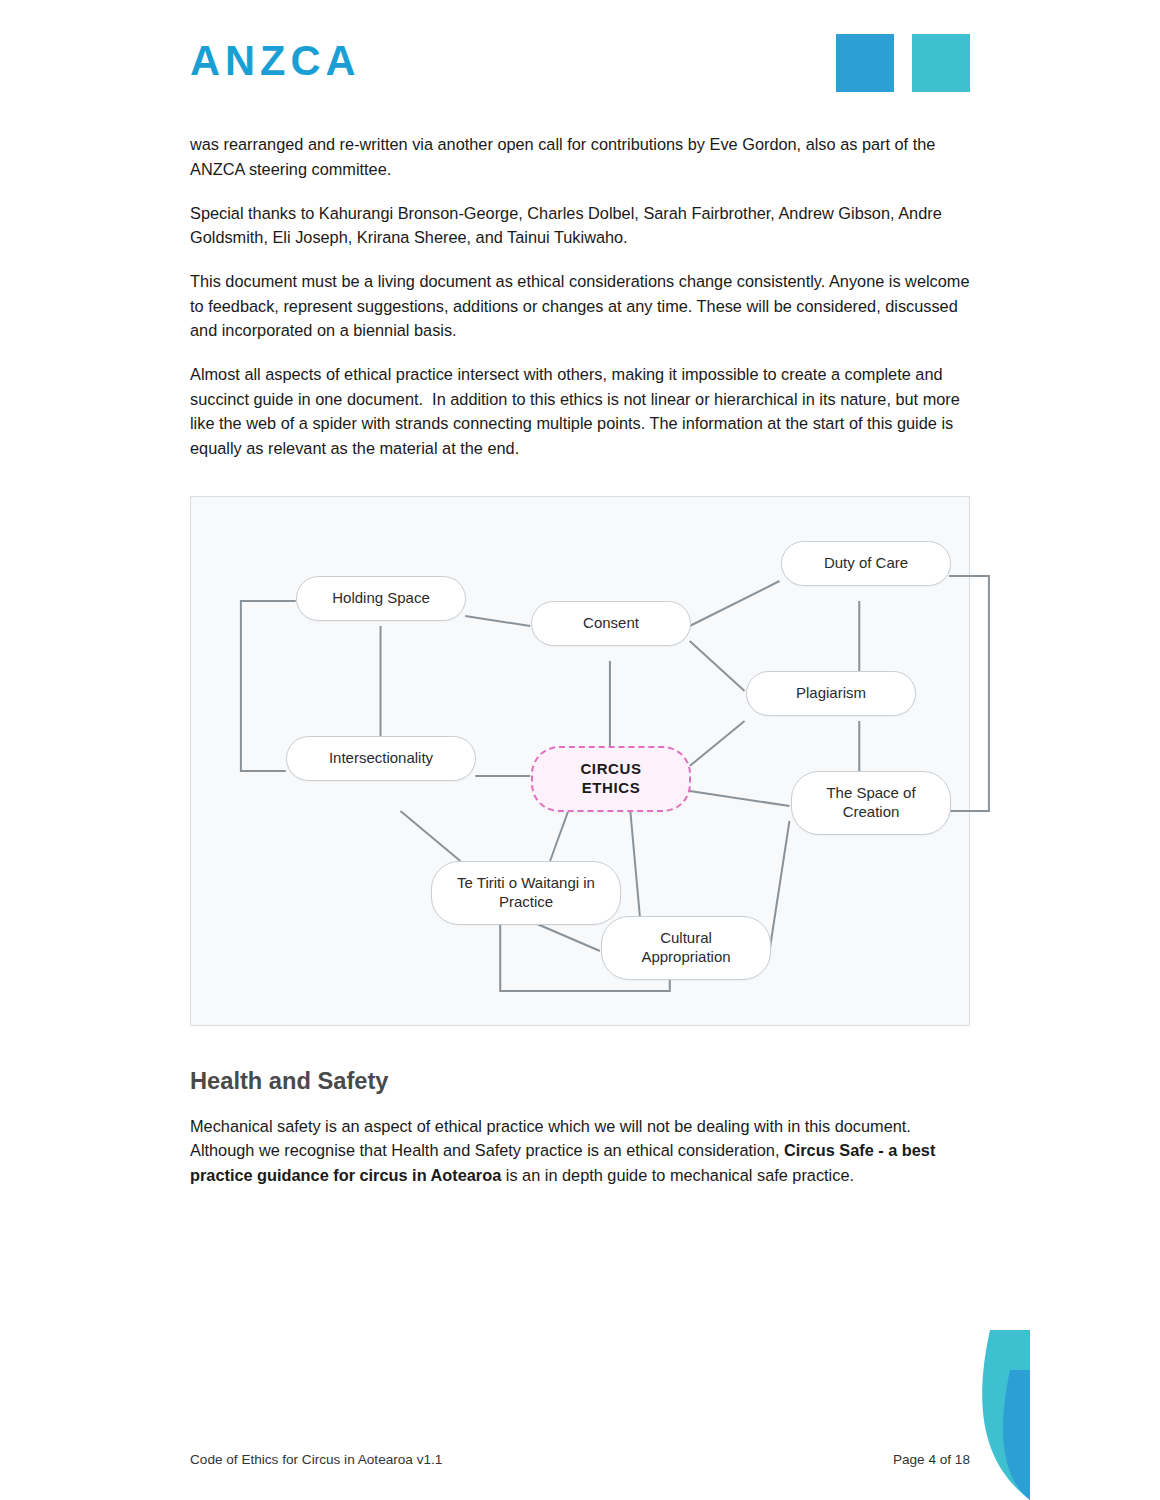ANZCA
was rearranged and re-written via another open call for contributions by Eve Gordon, also as part of the ANZCA steering committee.
Special thanks to Kahurangi Bronson-George, Charles Dolbel, Sarah Fairbrother, Andrew Gibson, Andre Goldsmith, Eli Joseph, Krirana Sheree, and Tainui Tukiwaho.
This document must be a living document as ethical considerations change consistently. Anyone is welcome to feedback, represent suggestions, additions or changes at any time. These will be considered, discussed and incorporated on a biennial basis.
Almost all aspects of ethical practice intersect with others, making it impossible to create a complete and succinct guide in one document. In addition to this ethics is not linear or hierarchical in its nature, but more like the web of a spider with strands connecting multiple points. The information at the start of this guide is equally as relevant as the material at the end.
Holding Space
Consent
Duty of Care
Plagiarism
Intersectionality
CIRCUS ETHICS
The Space of Creation
Te Tiriti o Waitangi in Practice
Cultural Appropriation
Health and Safety
Mechanical safety is an aspect of ethical practice which we will not be dealing with in this document. Although we recognise that Health and Safety practice is an ethical consideration, Circus Safe - a best practice guidance for circus in Aotearoa is an in depth guide to mechanical safe practice.
Code of Ethics for Circus in Aotearoa v1.1 Page 4 of 18